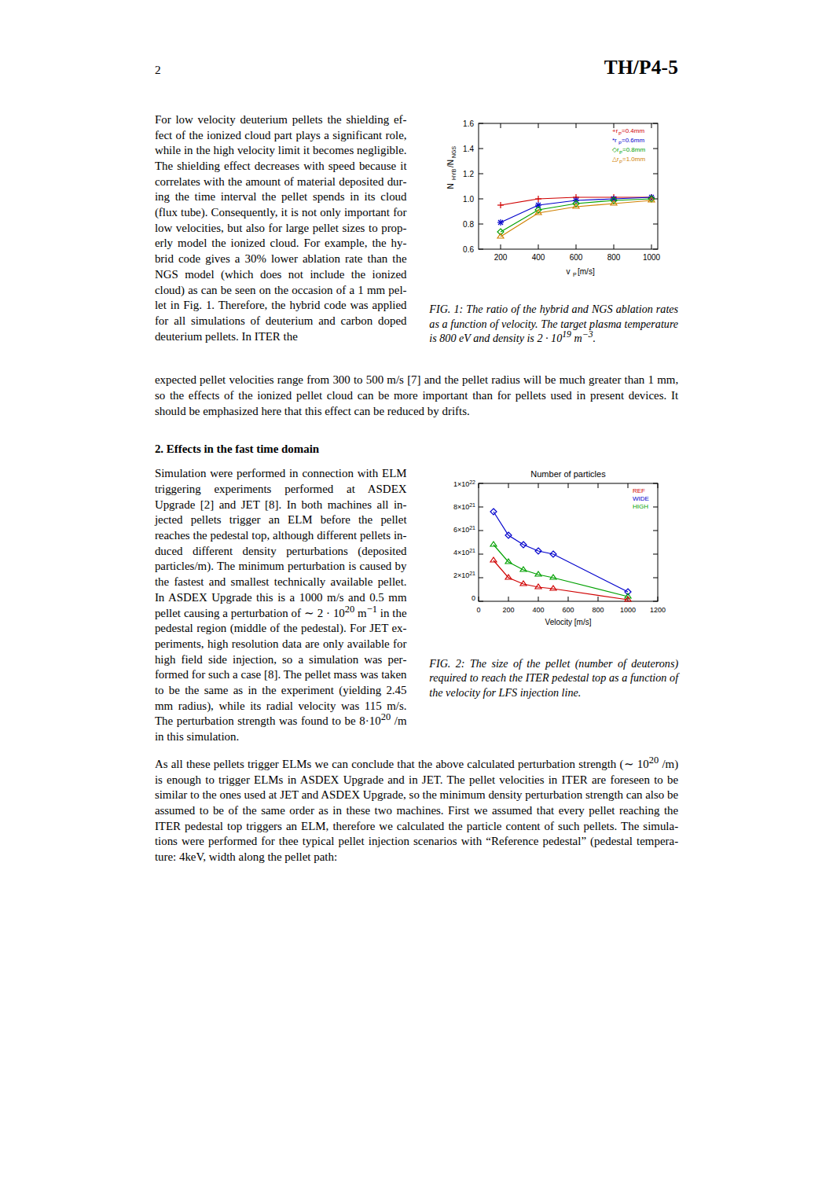2
TH/P4-5
For low velocity deuterium pellets the shielding effect of the ionized cloud part plays a significant role, while in the high velocity limit it becomes negligible. The shielding effect decreases with speed because it correlates with the amount of material deposited during the time interval the pellet spends in its cloud (flux tube). Consequently, it is not only important for low velocities, but also for large pellet sizes to properly model the ionized cloud. For example, the hybrid code gives a 30% lower ablation rate than the NGS model (which does not include the ionized cloud) as can be seen on the occasion of a 1 mm pellet in Fig. 1. Therefore, the hybrid code was applied for all simulations of deuterium and carbon doped deuterium pellets. In ITER the
1.6 1.4 1.2 1.0 0.8 0.6 200 400 600 800 1000 v P [m/s] N HYB /N NGS +r P =0.4mm *r P =0.6mm ◇r P =0.8mm △r P =1.0mm
FIG. 1: The ratio of the hybrid and NGS ablation rates as a function of velocity. The target plasma temperature is 800 eV and density is 2 · 1019 m−3.
expected pellet velocities range from 300 to 500 m/s [7] and the pellet radius will be much greater than 1 mm, so the effects of the ionized pellet cloud can be more important than for pellets used in present devices. It should be emphasized here that this effect can be reduced by drifts.
2. Effects in the fast time domain
Simulation were performed in connection with ELM triggering experiments performed at ASDEX Upgrade [2] and JET [8]. In both machines all injected pellets trigger an ELM before the pellet reaches the pedestal top, although different pellets induced different density perturbations (deposited particles/m). The minimum perturbation is caused by the fastest and smallest technically available pellet. In ASDEX Upgrade this is a 1000 m/s and 0.5 mm pellet causing a perturbation of ∼ 2 · 1020 m−1 in the pedestal region (middle of the pedestal). For JET experiments, high resolution data are only available for high field side injection, so a simulation was performed for such a case [8]. The pellet mass was taken to be the same as in the experiment (yielding 2.45 mm radius), while its radial velocity was 115 m/s. The perturbation strength was found to be 8·1020 /m in this simulation.
Number of particles 1×1022 8×1021 6×1021 4×1021 2×1021 0 0 200 400 600 800 1000 1200 Velocity [m/s] REF WIDE HIGH
FIG. 2: The size of the pellet (number of deuterons) required to reach the ITER pedestal top as a function of the velocity for LFS injection line.
As all these pellets trigger ELMs we can conclude that the above calculated perturbation strength (∼ 1020 /m) is enough to trigger ELMs in ASDEX Upgrade and in JET. The pellet velocities in ITER are foreseen to be similar to the ones used at JET and ASDEX Upgrade, so the minimum density perturbation strength can also be assumed to be of the same order as in these two machines. First we assumed that every pellet reaching the ITER pedestal top triggers an ELM, therefore we calculated the particle content of such pellets. The simulations were performed for thee typical pellet injection scenarios with “Reference pedestal” (pedestal temperature: 4keV, width along the pellet path: